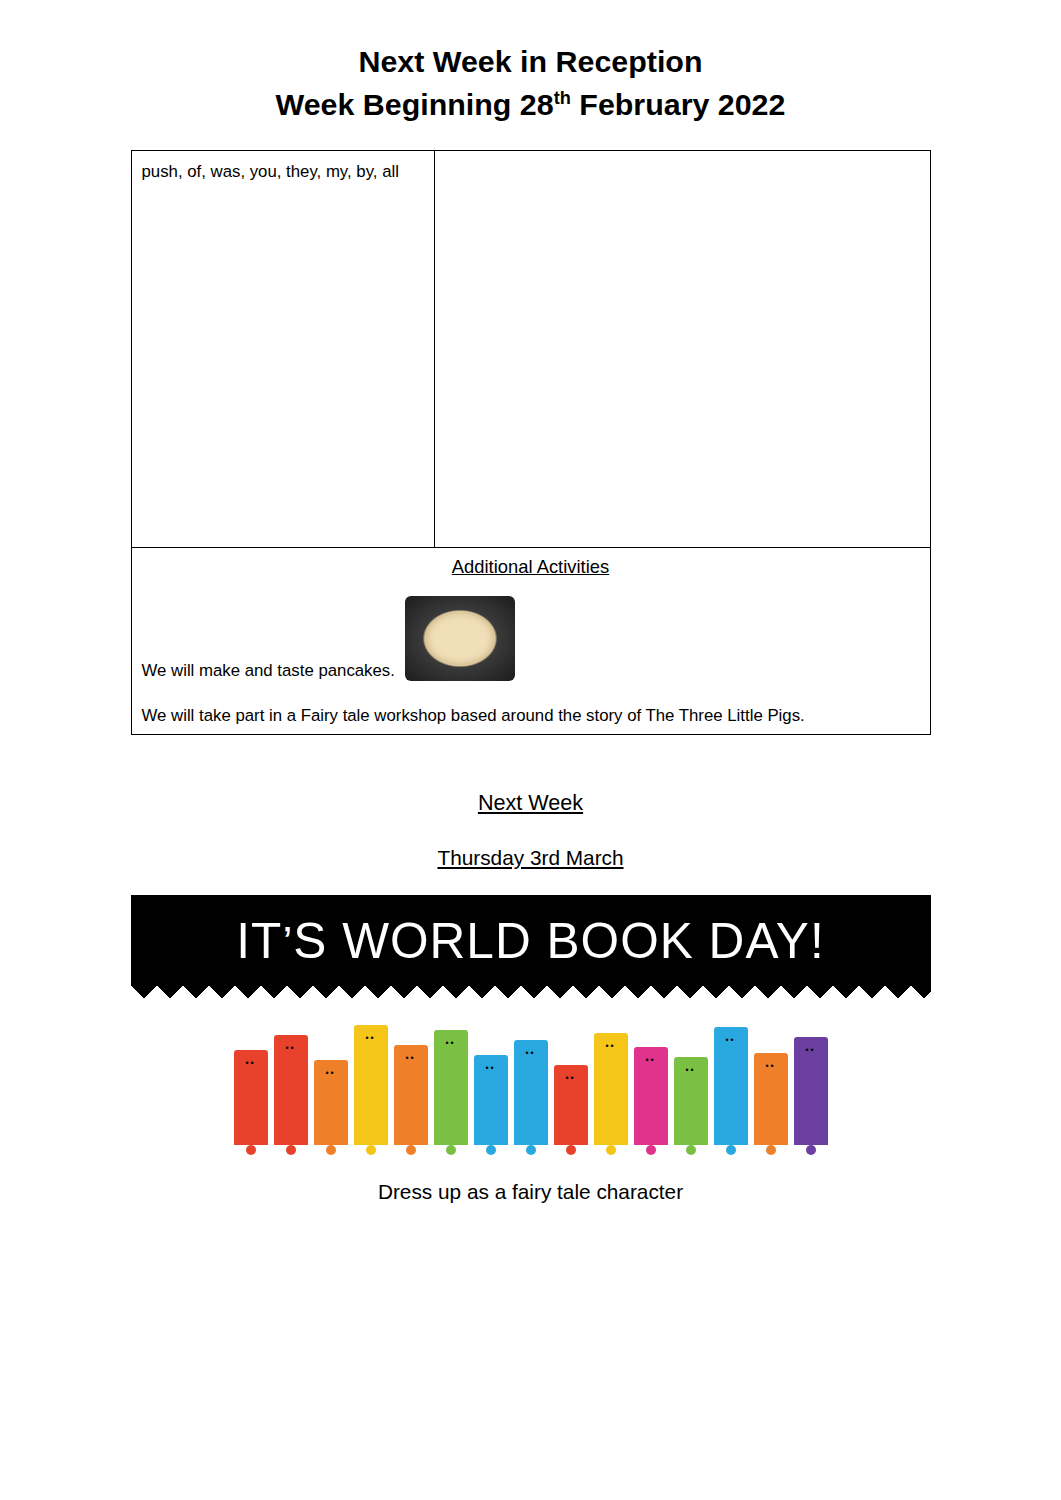Next Week in Reception Week Beginning 28th February 2022
| push, of, was, you, they, my, by, all | |
| Additional Activities We will make and taste pancakes. We will take part in a Fairy tale workshop based around the story of The Three Little Pigs. |
Next Week
Thursday 3rd March
IT’S WORLD BOOK DAY!
••
••
••
••
••
••
••
••
••
••
••
••
••
••
••
Dress up as a fairy tale character